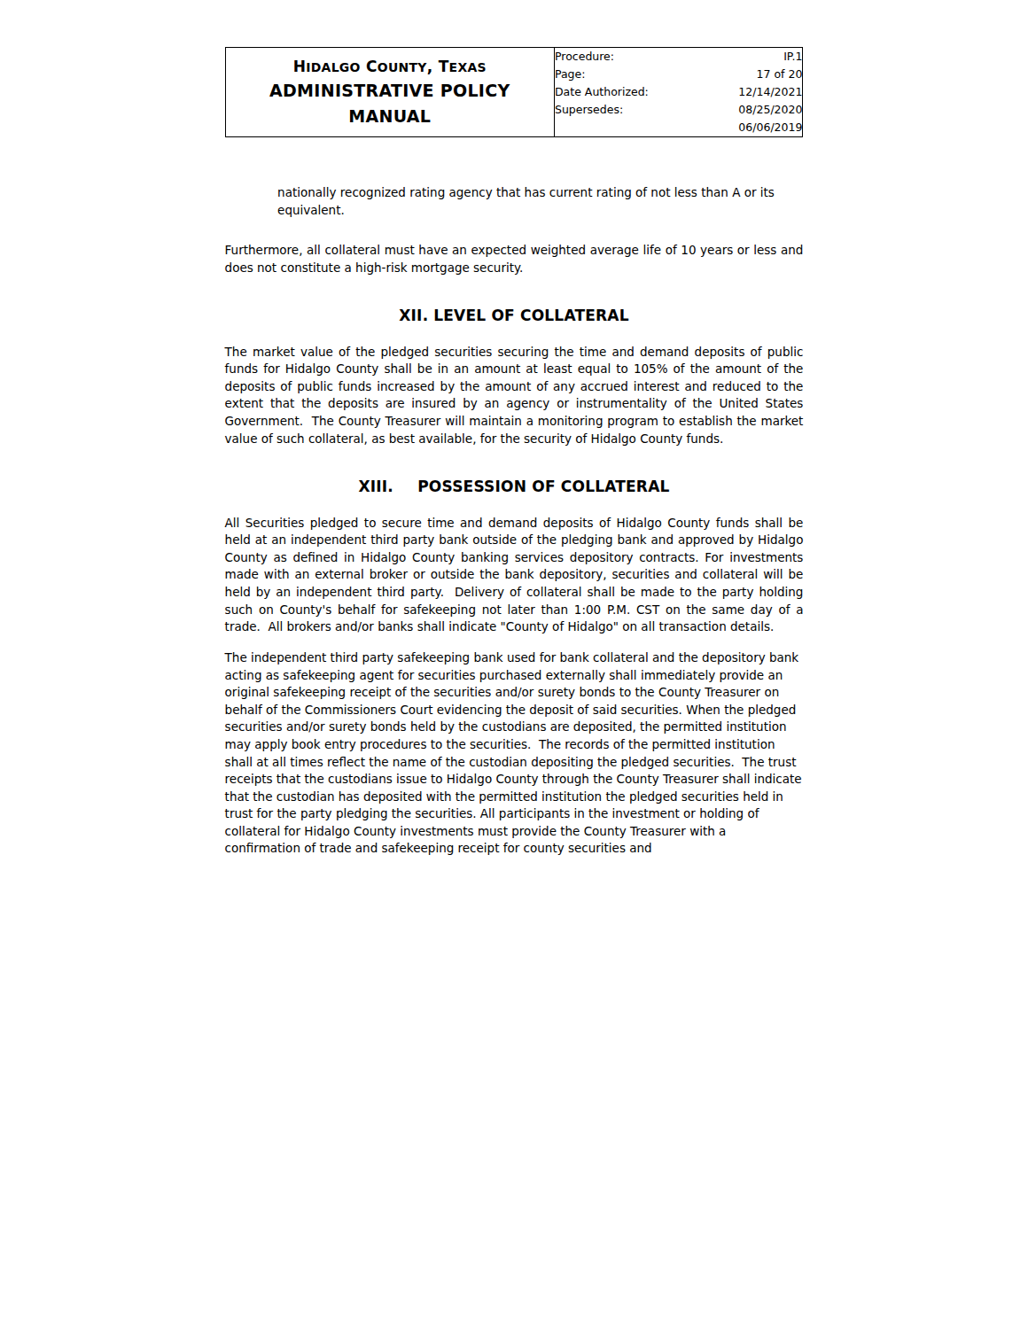| H IDALGO C OUNTY , T EXAS ADMINISTRATIVE POLICY MANUAL | / Procedure: / IP.1 / / Page: / 17 of 20 / / Date Authorized: / 12/14/2021 / / Supersedes: / 08/25/2020 / / / 06/06/2019 / |
nationally recognized rating agency that has current rating of not less than A or its equivalent.
Furthermore, all collateral must have an expected weighted average life of 10 years or less and does not constitute a high-risk mortgage security.
XII. LEVEL OF COLLATERAL
The market value of the pledged securities securing the time and demand deposits of public funds for Hidalgo County shall be in an amount at least equal to 105% of the amount of the deposits of public funds increased by the amount of any accrued interest and reduced to the extent that the deposits are insured by an agency or instrumentality of the United States Government. The County Treasurer will maintain a monitoring program to establish the market value of such collateral, as best available, for the security of Hidalgo County funds.
XIII. POSSESSION OF COLLATERAL
All Securities pledged to secure time and demand deposits of Hidalgo County funds shall be held at an independent third party bank outside of the pledging bank and approved by Hidalgo County as defined in Hidalgo County banking services depository contracts. For investments made with an external broker or outside the bank depository, securities and collateral will be held by an independent third party. Delivery of collateral shall be made to the party holding such on County's behalf for safekeeping not later than 1:00 P.M. CST on the same day of a trade. All brokers and/or banks shall indicate "County of Hidalgo" on all transaction details.
The independent third party safekeeping bank used for bank collateral and the depository bank acting as safekeeping agent for securities purchased externally shall immediately provide an original safekeeping receipt of the securities and/or surety bonds to the County Treasurer on behalf of the Commissioners Court evidencing the deposit of said securities. When the pledged securities and/or surety bonds held by the custodians are deposited, the permitted institution may apply book entry procedures to the securities. The records of the permitted institution shall at all times reflect the name of the custodian depositing the pledged securities. The trust receipts that the custodians issue to Hidalgo County through the County Treasurer shall indicate that the custodian has deposited with the permitted institution the pledged securities held in trust for the party pledging the securities. All participants in the investment or holding of collateral for Hidalgo County investments must provide the County Treasurer with a confirmation of trade and safekeeping receipt for county securities and